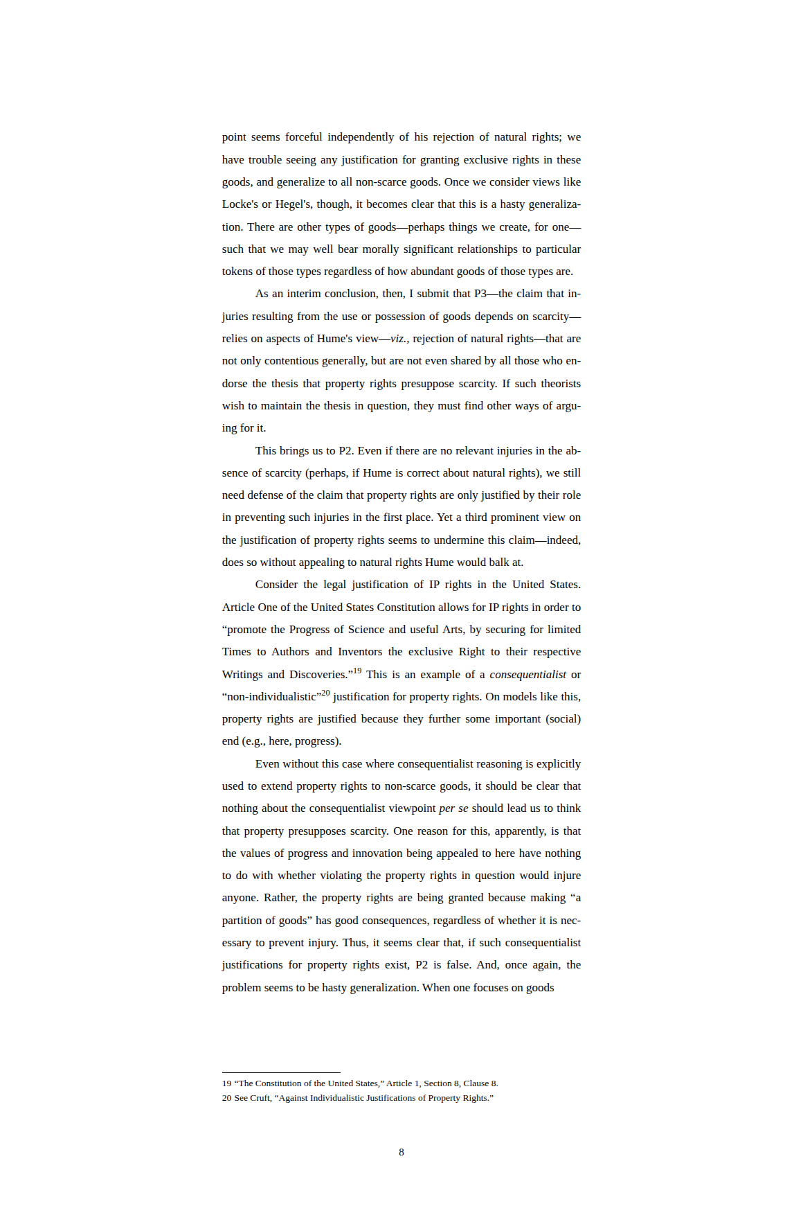point seems forceful independently of his rejection of natural rights; we have trouble seeing any justification for granting exclusive rights in these goods, and generalize to all non-scarce goods. Once we consider views like Locke's or Hegel's, though, it becomes clear that this is a hasty generalization. There are other types of goods—perhaps things we create, for one—such that we may well bear morally significant relationships to particular tokens of those types regardless of how abundant goods of those types are.
As an interim conclusion, then, I submit that P3—the claim that injuries resulting from the use or possession of goods depends on scarcity—relies on aspects of Hume's view—viz., rejection of natural rights—that are not only contentious generally, but are not even shared by all those who endorse the thesis that property rights presuppose scarcity. If such theorists wish to maintain the thesis in question, they must find other ways of arguing for it.
This brings us to P2. Even if there are no relevant injuries in the absence of scarcity (perhaps, if Hume is correct about natural rights), we still need defense of the claim that property rights are only justified by their role in preventing such injuries in the first place. Yet a third prominent view on the justification of property rights seems to undermine this claim—indeed, does so without appealing to natural rights Hume would balk at.
Consider the legal justification of IP rights in the United States. Article One of the United States Constitution allows for IP rights in order to “promote the Progress of Science and useful Arts, by securing for limited Times to Authors and Inventors the exclusive Right to their respective Writings and Discoveries.”19 This is an example of a consequentialist or “non-individualistic”20 justification for property rights. On models like this, property rights are justified because they further some important (social) end (e.g., here, progress).
Even without this case where consequentialist reasoning is explicitly used to extend property rights to non-scarce goods, it should be clear that nothing about the consequentialist viewpoint per se should lead us to think that property presupposes scarcity. One reason for this, apparently, is that the values of progress and innovation being appealed to here have nothing to do with whether violating the property rights in question would injure anyone. Rather, the property rights are being granted because making “a partition of goods” has good consequences, regardless of whether it is necessary to prevent injury. Thus, it seems clear that, if such consequentialist justifications for property rights exist, P2 is false. And, once again, the problem seems to be hasty generalization. When one focuses on goods
19 “The Constitution of the United States,” Article 1, Section 8, Clause 8.
20 See Cruft, “Against Individualistic Justifications of Property Rights.”
8